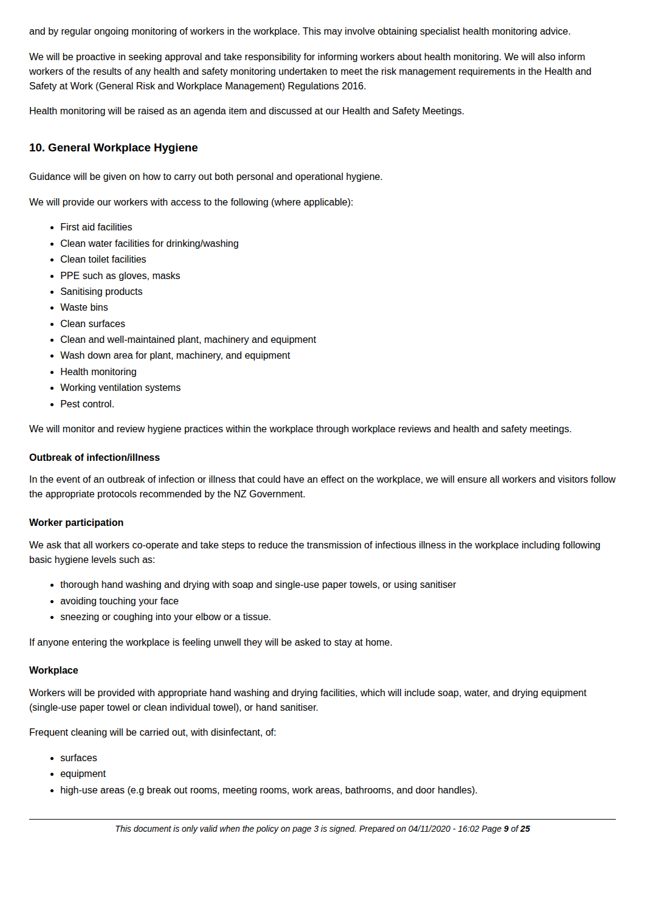and by regular ongoing monitoring of workers in the workplace. This may involve obtaining specialist health monitoring advice.
We will be proactive in seeking approval and take responsibility for informing workers about health monitoring. We will also inform workers of the results of any health and safety monitoring undertaken to meet the risk management requirements in the Health and Safety at Work (General Risk and Workplace Management) Regulations 2016.
Health monitoring will be raised as an agenda item and discussed at our Health and Safety Meetings.
10. General Workplace Hygiene
Guidance will be given on how to carry out both personal and operational hygiene.
We will provide our workers with access to the following (where applicable):
First aid facilities
Clean water facilities for drinking/washing
Clean toilet facilities
PPE such as gloves, masks
Sanitising products
Waste bins
Clean surfaces
Clean and well-maintained plant, machinery and equipment
Wash down area for plant, machinery, and equipment
Health monitoring
Working ventilation systems
Pest control.
We will monitor and review hygiene practices within the workplace through workplace reviews and health and safety meetings.
Outbreak of infection/illness
In the event of an outbreak of infection or illness that could have an effect on the workplace, we will ensure all workers and visitors follow the appropriate protocols recommended by the NZ Government.
Worker participation
We ask that all workers co-operate and take steps to reduce the transmission of infectious illness in the workplace including following basic hygiene levels such as:
thorough hand washing and drying with soap and single-use paper towels, or using sanitiser
avoiding touching your face
sneezing or coughing into your elbow or a tissue.
If anyone entering the workplace is feeling unwell they will be asked to stay at home.
Workplace
Workers will be provided with appropriate hand washing and drying facilities, which will include soap, water, and drying equipment (single-use paper towel or clean individual towel), or hand sanitiser.
Frequent cleaning will be carried out, with disinfectant, of:
surfaces
equipment
high-use areas (e.g break out rooms, meeting rooms, work areas, bathrooms, and door handles).
This document is only valid when the policy on page 3 is signed. Prepared on 04/11/2020 - 16:02 Page 9 of 25